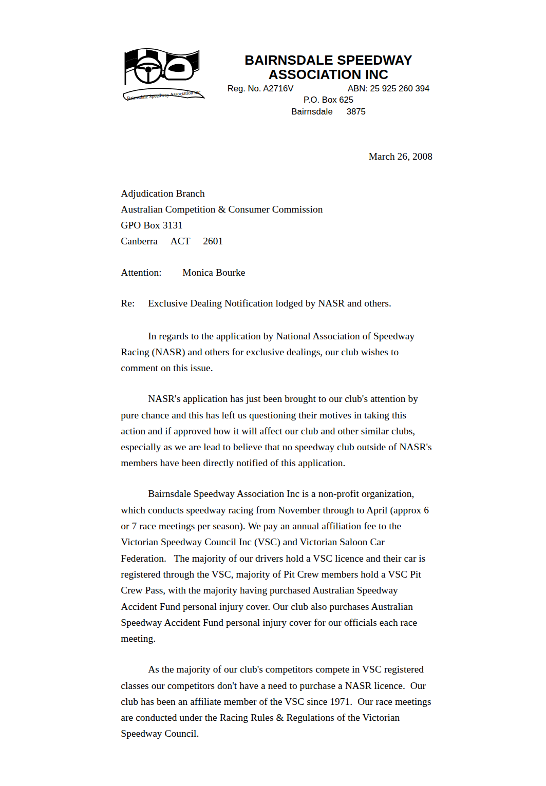Bairnsdale Speedway Association Inc
BAIRNSDALE SPEEDWAY ASSOCIATION INC
Reg. No. A2716V ABN: 25 925 260 394
P.O. Box 625
Bairnsdale 3875
March 26, 2008
Adjudication Branch
Australian Competition & Consumer Commission
GPO Box 3131
Canberra ACT 2601
Attention: Monica Bourke
Re: Exclusive Dealing Notification lodged by NASR and others.
In regards to the application by National Association of Speedway Racing (NASR) and others for exclusive dealings, our club wishes to comment on this issue.
NASR's application has just been brought to our club's attention by pure chance and this has left us questioning their motives in taking this action and if approved how it will affect our club and other similar clubs, especially as we are lead to believe that no speedway club outside of NASR's members have been directly notified of this application.
Bairnsdale Speedway Association Inc is a non-profit organization, which conducts speedway racing from November through to April (approx 6 or 7 race meetings per season). We pay an annual affiliation fee to the Victorian Speedway Council Inc (VSC) and Victorian Saloon Car Federation. The majority of our drivers hold a VSC licence and their car is registered through the VSC, majority of Pit Crew members hold a VSC Pit Crew Pass, with the majority having purchased Australian Speedway Accident Fund personal injury cover. Our club also purchases Australian Speedway Accident Fund personal injury cover for our officials each race meeting.
As the majority of our club's competitors compete in VSC registered classes our competitors don't have a need to purchase a NASR licence. Our club has been an affiliate member of the VSC since 1971. Our race meetings are conducted under the Racing Rules & Regulations of the Victorian Speedway Council.